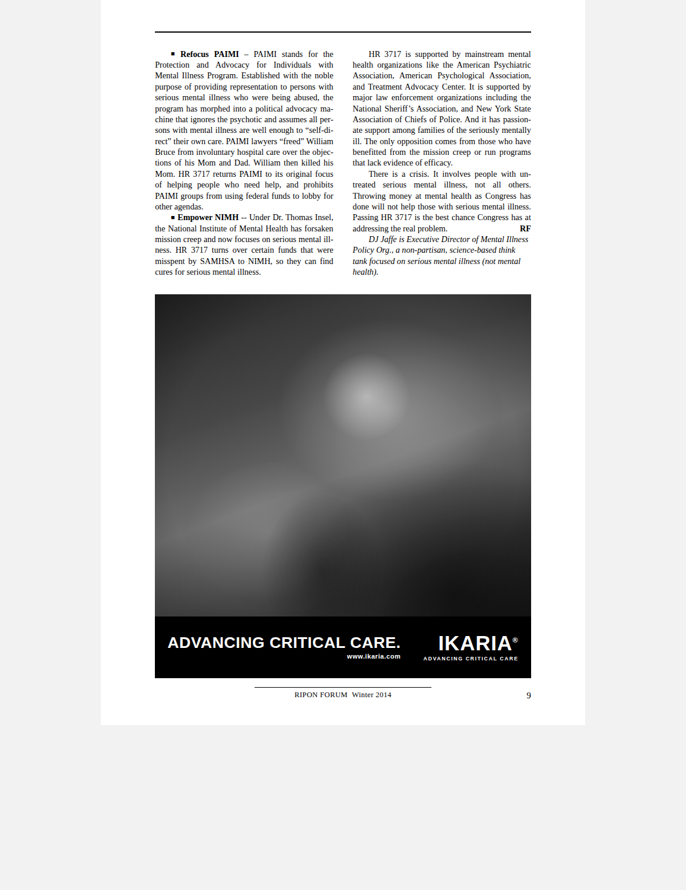■Refocus PAIMI – PAIMI stands for the Protection and Advocacy for Individuals with Mental Illness Program. Established with the noble purpose of providing representation to persons with serious mental illness who were being abused, the program has morphed into a political advocacy machine that ignores the psychotic and assumes all persons with mental illness are well enough to “self-direct” their own care. PAIMI lawyers “freed” William Bruce from involuntary hospital care over the objections of his Mom and Dad. William then killed his Mom. HR 3717 returns PAIMI to its original focus of helping people who need help, and prohibits PAIMI groups from using federal funds to lobby for other agendas.
■Empower NIMH -- Under Dr. Thomas Insel, the National Institute of Mental Health has forsaken mission creep and now focuses on serious mental illness. HR 3717 turns over certain funds that were misspent by SAMHSA to NIMH, so they can find cures for serious mental illness.
HR 3717 is supported by mainstream mental health organizations like the American Psychiatric Association, American Psychological Association, and Treatment Advocacy Center. It is supported by major law enforcement organizations including the National Sheriff’s Association, and New York State Association of Chiefs of Police. And it has passionate support among families of the seriously mentally ill. The only opposition comes from those who have benefitted from the mission creep or run programs that lack evidence of efficacy.
There is a crisis. It involves people with untreated serious mental illness, not all others. Throwing money at mental health as Congress has done will not help those with serious mental illness. Passing HR 3717 is the best chance Congress has at addressing the real problem. RF
DJ Jaffe is Executive Director of Mental Illness Policy Org., a non-partisan, science-based think tank focused on serious mental illness (not mental health).
ADVANCING CRITICAL CARE. www.ikaria.com
IKARIA® ADVANCING CRITICAL CARE
RIPON FORUM Winter 2014 9